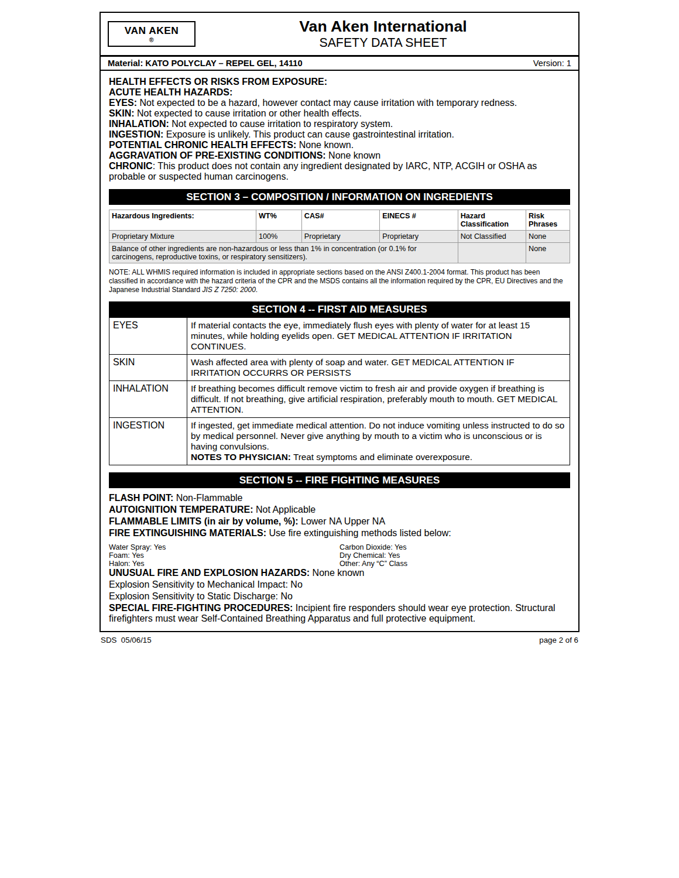VAN AKEN®
Van Aken International
SAFETY DATA SHEET
Material: KATO POLYCLAY – REPEL GEL, 14110 Version: 1
HEALTH EFFECTS OR RISKS FROM EXPOSURE:
ACUTE HEALTH HAZARDS:
EYES: Not expected to be a hazard, however contact may cause irritation with temporary redness.
SKIN: Not expected to cause irritation or other health effects.
INHALATION: Not expected to cause irritation to respiratory system.
INGESTION: Exposure is unlikely. This product can cause gastrointestinal irritation.
POTENTIAL CHRONIC HEALTH EFFECTS: None known.
AGGRAVATION OF PRE-EXISTING CONDITIONS: None known
CHRONIC: This product does not contain any ingredient designated by IARC, NTP, ACGIH or OSHA as probable or suspected human carcinogens.
SECTION 3 – COMPOSITION / INFORMATION ON INGREDIENTS
| Hazardous Ingredients: | WT% | CAS# | EINECS # | Hazard Classification | Risk Phrases |
| --- | --- | --- | --- | --- | --- |
| Proprietary Mixture | 100% | Proprietary | Proprietary | Not Classified | None |
| Balance of other ingredients are non-hazardous or less than 1% in concentration (or 0.1% for carcinogens, reproductive toxins, or respiratory sensitizers). | | None |
NOTE: ALL WHMIS required information is included in appropriate sections based on the ANSI Z400.1-2004 format. This product has been classified in accordance with the hazard criteria of the CPR and the MSDS contains all the information required by the CPR, EU Directives and the Japanese Industrial Standard JIS Z 7250: 2000.
SECTION 4 -- FIRST AID MEASURES
| EYES | If material contacts the eye, immediately flush eyes with plenty of water for at least 15 minutes, while holding eyelids open. GET MEDICAL ATTENTION IF IRRITATION CONTINUES. |
| SKIN | Wash affected area with plenty of soap and water. GET MEDICAL ATTENTION IF IRRITATION OCCURRS OR PERSISTS |
| INHALATION | If breathing becomes difficult remove victim to fresh air and provide oxygen if breathing is difficult. If not breathing, give artificial respiration, preferably mouth to mouth. GET MEDICAL ATTENTION. |
| INGESTION | If ingested, get immediate medical attention. Do not induce vomiting unless instructed to do so by medical personnel. Never give anything by mouth to a victim who is unconscious or is having convulsions. NOTES TO PHYSICIAN: Treat symptoms and eliminate overexposure. |
SECTION 5 -- FIRE FIGHTING MEASURES
FLASH POINT: Non-Flammable
AUTOIGNITION TEMPERATURE: Not Applicable
FLAMMABLE LIMITS (in air by volume, %): Lower NA Upper NA
FIRE EXTINGUISHING MATERIALS: Use fire extinguishing methods listed below:
| Water Spray: Yes | Carbon Dioxide: Yes |
| Foam: Yes | Dry Chemical: Yes |
| Halon: Yes | Other: Any “C” Class |
UNUSUAL FIRE AND EXPLOSION HAZARDS: None known
Explosion Sensitivity to Mechanical Impact: No
Explosion Sensitivity to Static Discharge: No
SPECIAL FIRE-FIGHTING PROCEDURES: Incipient fire responders should wear eye protection. Structural firefighters must wear Self-Contained Breathing Apparatus and full protective equipment.
SDS 05/06/15 page 2 of 6